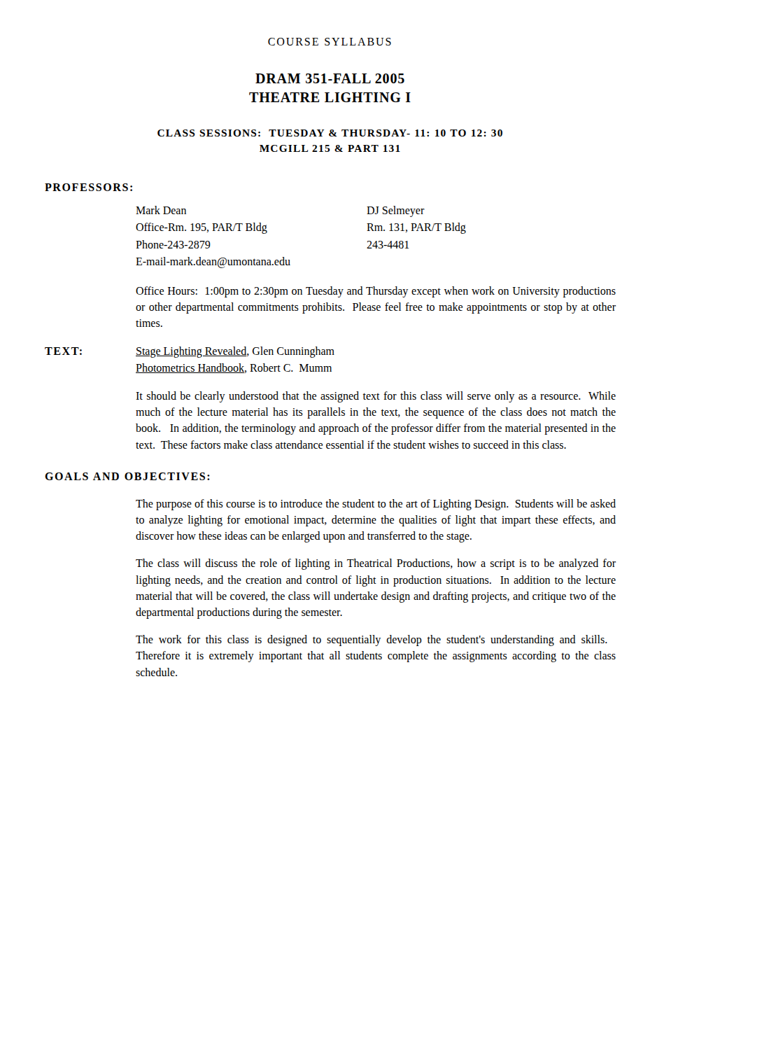COURSE SYLLABUS
DRAM 351-FALL 2005
THEATRE LIGHTING I
CLASS SESSIONS: TUESDAY & THURSDAY- 11: 10 TO 12: 30
MCGILL 215 & PART 131
PROFESSORS:
| Mark Dean | DJ Selmeyer |
| Office-Rm. 195, PAR/T Bldg | Rm. 131, PAR/T Bldg |
| Phone-243-2879 | 243-4481 |
| E-mail-mark.dean@umontana.edu |
Office Hours: 1:00pm to 2:30pm on Tuesday and Thursday except when work on University productions or other departmental commitments prohibits. Please feel free to make appointments or stop by at other times.
TEXT:
Stage Lighting Revealed, Glen Cunningham
Photometrics Handbook, Robert C. Mumm
It should be clearly understood that the assigned text for this class will serve only as a resource. While much of the lecture material has its parallels in the text, the sequence of the class does not match the book. In addition, the terminology and approach of the professor differ from the material presented in the text. These factors make class attendance essential if the student wishes to succeed in this class.
GOALS AND OBJECTIVES:
The purpose of this course is to introduce the student to the art of Lighting Design. Students will be asked to analyze lighting for emotional impact, determine the qualities of light that impart these effects, and discover how these ideas can be enlarged upon and transferred to the stage.
The class will discuss the role of lighting in Theatrical Productions, how a script is to be analyzed for lighting needs, and the creation and control of light in production situations. In addition to the lecture material that will be covered, the class will undertake design and drafting projects, and critique two of the departmental productions during the semester.
The work for this class is designed to sequentially develop the student's understanding and skills. Therefore it is extremely important that all students complete the assignments according to the class schedule.